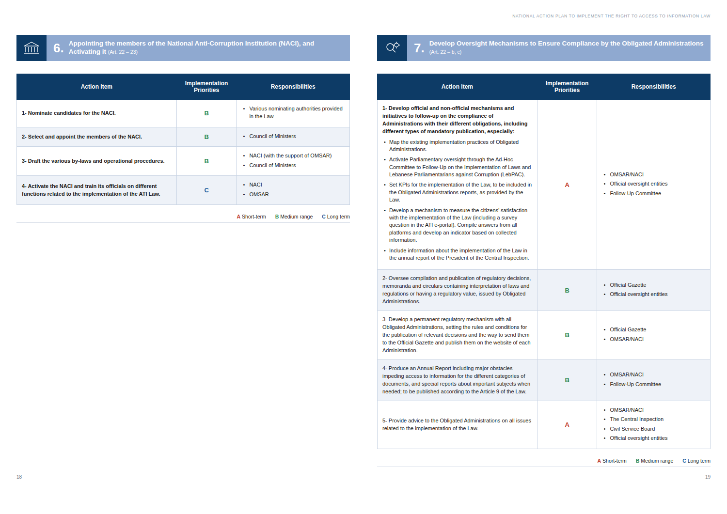National Action Plan to Implement the Right to Access to Information Law
6.
Appointing the members of the National Anti-Corruption Institution (NACI), and Activating it (Art. 22 – 23)
| Action Item | Implementation Priorities | Responsibilities |
| --- | --- | --- |
| 1- Nominate candidates for the NACI. | B | Various nominating authorities provided in the Law |
| 2- Select and appoint the members of the NACI. | B | Council of Ministers |
| 3- Draft the various by-laws and operational procedures. | B | NACI (with the support of OMSAR) Council of Ministers |
| 4- Activate the NACI and train its officials on different functions related to the implementation of the ATI Law. | C | NACI OMSAR |
A Short-term B Medium range C Long term
18
7.
Develop Oversight Mechanisms to Ensure Compliance by the Obligated Administrations (Art. 22 – b, c)
| Action Item | Implementation Priorities | Responsibilities |
| --- | --- | --- |
| 1- Develop official and non-official mechanisms and initiatives to follow-up on the compliance of Administrations with their different obligations, including different types of mandatory publication, especially: Map the existing implementation practices of Obligated Administrations. Activate Parliamentary oversight through the Ad-Hoc Committee to Follow-Up on the Implementation of Laws and Lebanese Parliamentarians against Corruption (LebPAC). Set KPIs for the implementation of the Law, to be included in the Obligated Administrations reports, as provided by the Law. Develop a mechanism to measure the citizens’ satisfaction with the implementation of the Law (including a survey question in the ATI e-portal). Compile answers from all platforms and develop an indicator based on collected information. Include information about the implementation of the Law in the annual report of the President of the Central Inspection. | A | OMSAR/NACI Official oversight entities Follow-Up Committee |
| 2- Oversee compilation and publication of regulatory decisions, memoranda and circulars containing interpretation of laws and regulations or having a regulatory value, issued by Obligated Administrations. | B | Official Gazette Official oversight entities |
| 3- Develop a permanent regulatory mechanism with all Obligated Administrations, setting the rules and conditions for the publication of relevant decisions and the way to send them to the Official Gazette and publish them on the website of each Administration. | B | Official Gazette OMSAR/NACI |
| 4- Produce an Annual Report including major obstacles impeding access to information for the different categories of documents, and special reports about important subjects when needed; to be published according to the Article 9 of the Law. | B | OMSAR/NACI Follow-Up Committee |
| 5- Provide advice to the Obligated Administrations on all issues related to the implementation of the Law. | A | OMSAR/NACI The Central Inspection Civil Service Board Official oversight entities |
A Short-term B Medium range C Long term
19